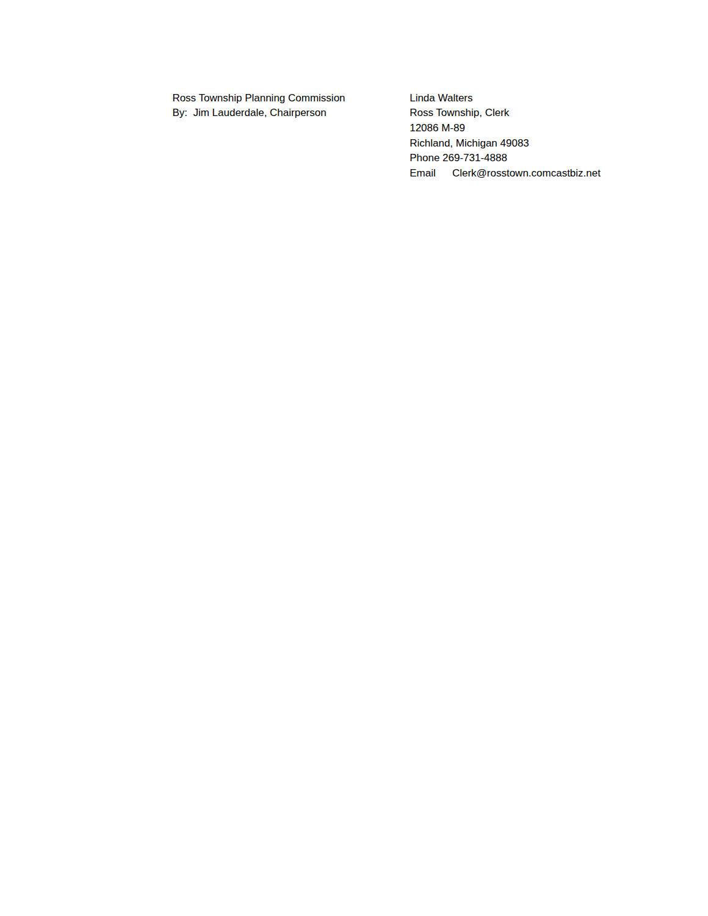Ross Township Planning Commission
By: Jim Lauderdale, Chairperson
Linda Walters
Ross Township, Clerk
12086 M-89
Richland, Michigan 49083
Phone 269-731-4888
Email Clerk@rosstown.comcastbiz.net